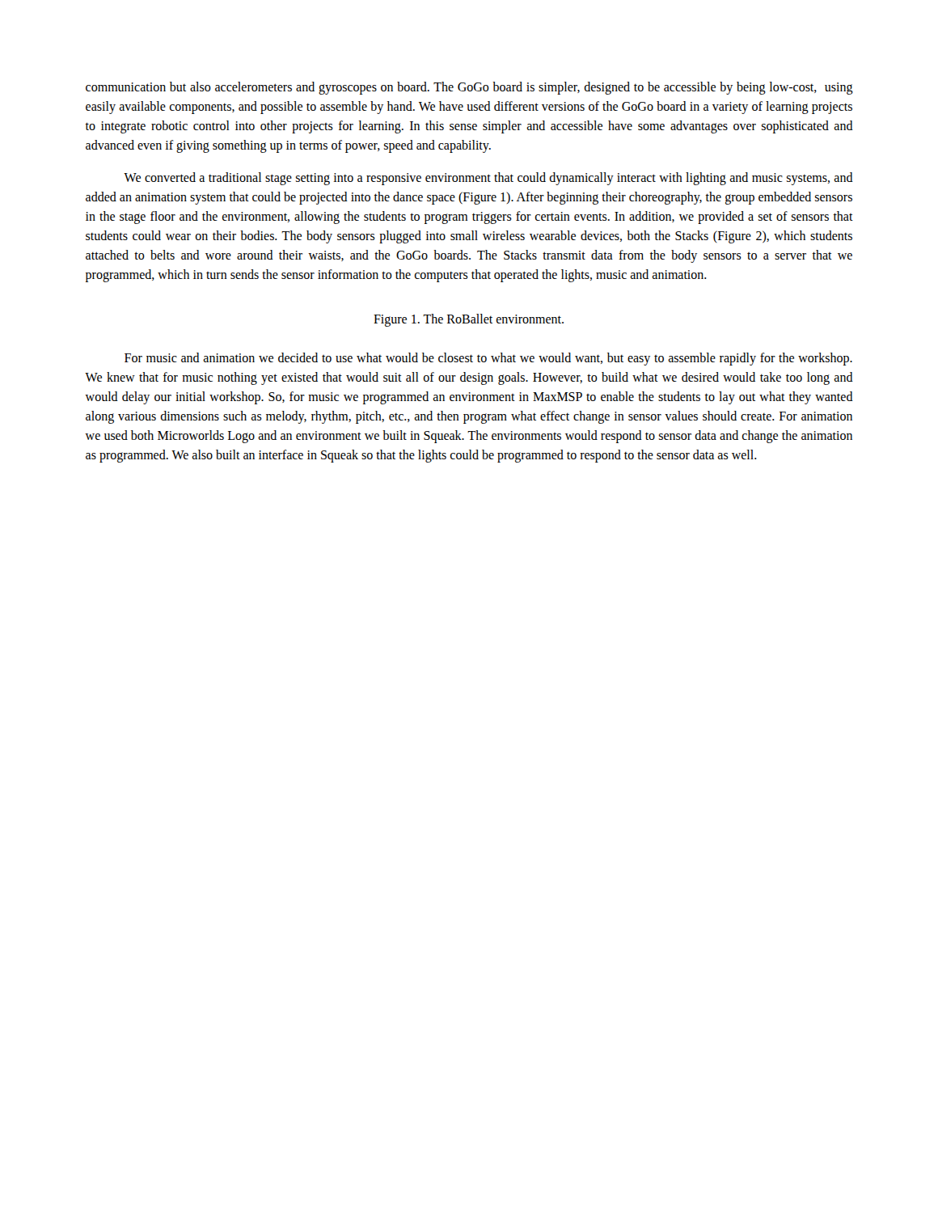communication but also accelerometers and gyroscopes on board. The GoGo board is simpler, designed to be accessible by being low-cost, using easily available components, and possible to assemble by hand. We have used different versions of the GoGo board in a variety of learning projects to integrate robotic control into other projects for learning. In this sense simpler and accessible have some advantages over sophisticated and advanced even if giving something up in terms of power, speed and capability.
We converted a traditional stage setting into a responsive environment that could dynamically interact with lighting and music systems, and added an animation system that could be projected into the dance space (Figure 1). After beginning their choreography, the group embedded sensors in the stage floor and the environment, allowing the students to program triggers for certain events. In addition, we provided a set of sensors that students could wear on their bodies. The body sensors plugged into small wireless wearable devices, both the Stacks (Figure 2), which students attached to belts and wore around their waists, and the GoGo boards. The Stacks transmit data from the body sensors to a server that we programmed, which in turn sends the sensor information to the computers that operated the lights, music and animation.
Figure 1. The RoBallet environment.
For music and animation we decided to use what would be closest to what we would want, but easy to assemble rapidly for the workshop. We knew that for music nothing yet existed that would suit all of our design goals. However, to build what we desired would take too long and would delay our initial workshop. So, for music we programmed an environment in MaxMSP to enable the students to lay out what they wanted along various dimensions such as melody, rhythm, pitch, etc., and then program what effect change in sensor values should create. For animation we used both Microworlds Logo and an environment we built in Squeak. The environments would respond to sensor data and change the animation as programmed. We also built an interface in Squeak so that the lights could be programmed to respond to the sensor data as well.